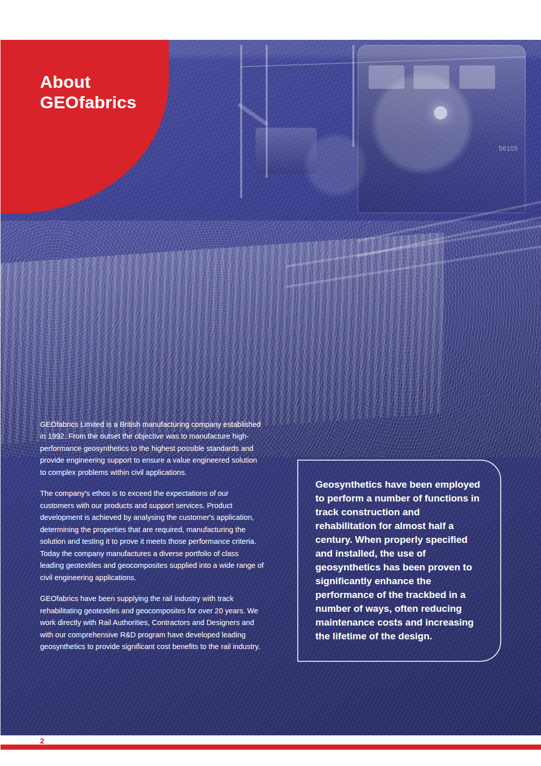56105
About
GEOfabrics
GEOfabrics Limited is a British manufacturing company established in 1992. From the outset the objective was to manufacture high-performance geosynthetics to the highest possible standards and provide engineering support to ensure a value engineered solution to complex problems within civil applications.
The company's ethos is to exceed the expectations of our customers with our products and support services. Product development is achieved by analysing the customer's application, determining the properties that are required, manufacturing the solution and testing it to prove it meets those performance criteria. Today the company manufactures a diverse portfolio of class leading geotextiles and geocomposites supplied into a wide range of civil engineering applications.
GEOfabrics have been supplying the rail industry with track rehabilitating geotextiles and geocomposites for over 20 years. We work directly with Rail Authorities, Contractors and Designers and with our comprehensive R&D program have developed leading geosynthetics to provide significant cost benefits to the rail industry.
Geosynthetics have been employed to perform a number of functions in track construction and rehabilitation for almost half a century. When properly specified and installed, the use of geosynthetics has been proven to significantly enhance the performance of the trackbed in a number of ways, often reducing maintenance costs and increasing the lifetime of the design.
2